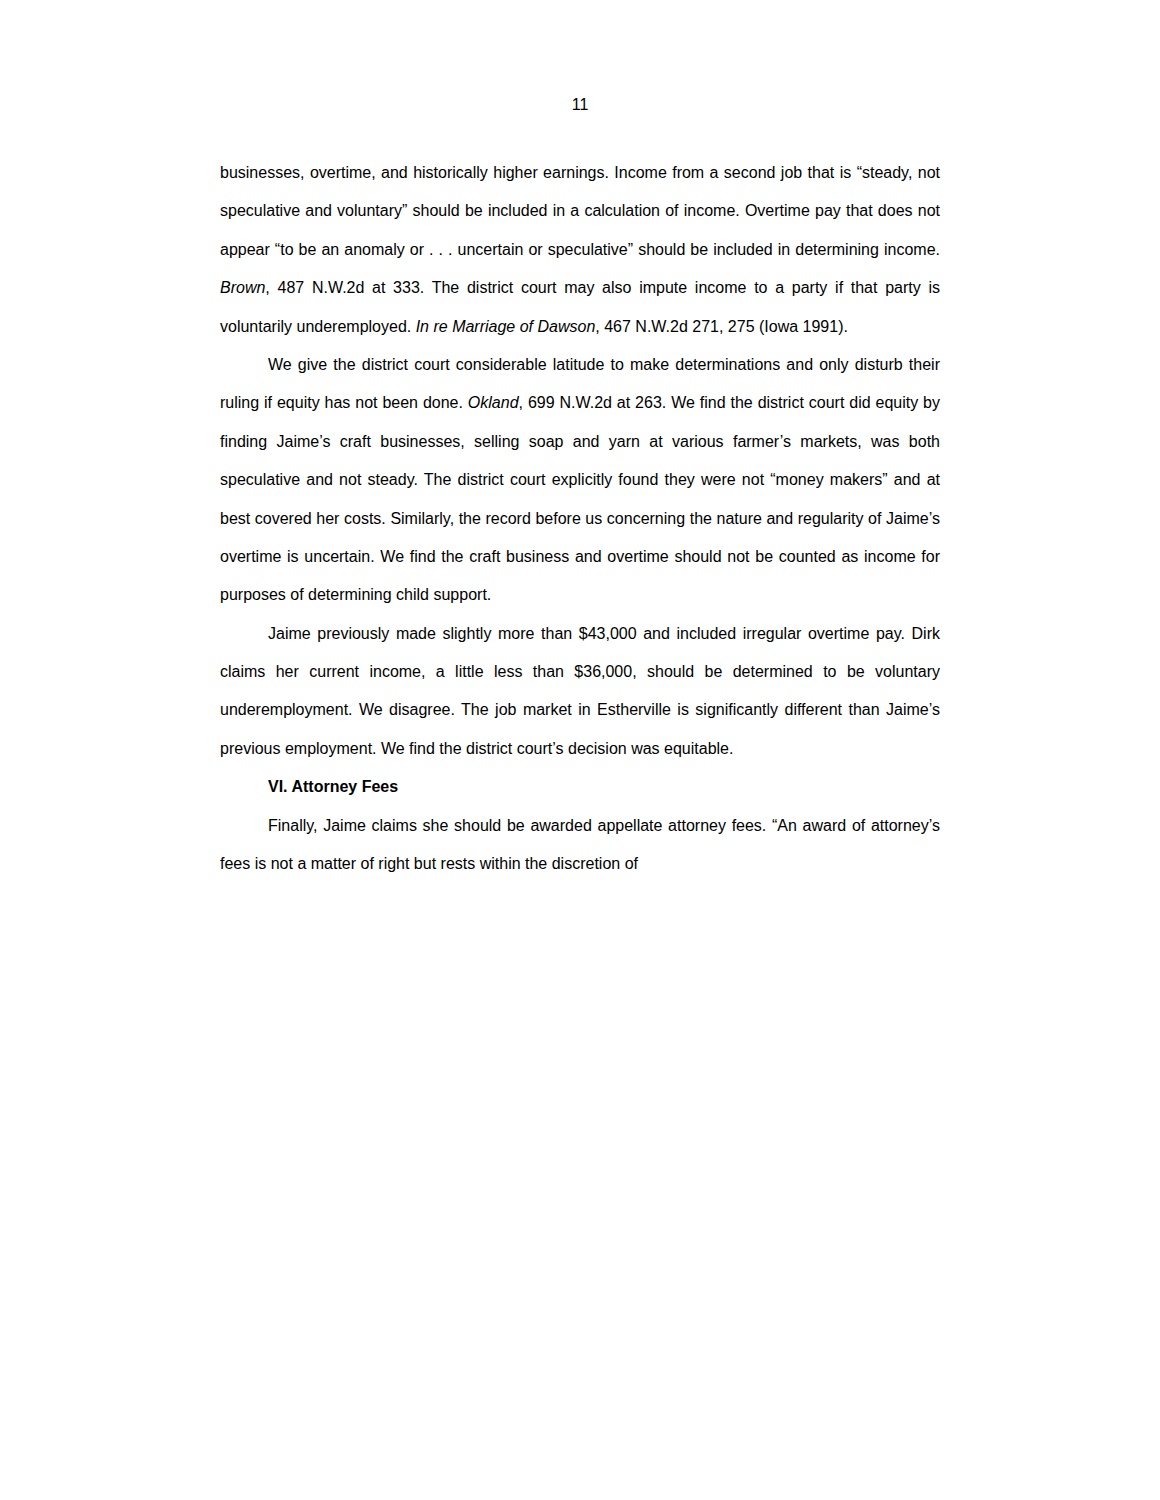11
businesses, overtime, and historically higher earnings. Income from a second job that is “steady, not speculative and voluntary” should be included in a calculation of income. Overtime pay that does not appear “to be an anomaly or . . . uncertain or speculative” should be included in determining income. Brown, 487 N.W.2d at 333. The district court may also impute income to a party if that party is voluntarily underemployed. In re Marriage of Dawson, 467 N.W.2d 271, 275 (Iowa 1991).
We give the district court considerable latitude to make determinations and only disturb their ruling if equity has not been done. Okland, 699 N.W.2d at 263. We find the district court did equity by finding Jaime’s craft businesses, selling soap and yarn at various farmer’s markets, was both speculative and not steady. The district court explicitly found they were not “money makers” and at best covered her costs. Similarly, the record before us concerning the nature and regularity of Jaime’s overtime is uncertain. We find the craft business and overtime should not be counted as income for purposes of determining child support.
Jaime previously made slightly more than $43,000 and included irregular overtime pay. Dirk claims her current income, a little less than $36,000, should be determined to be voluntary underemployment. We disagree. The job market in Estherville is significantly different than Jaime’s previous employment. We find the district court’s decision was equitable.
VI. Attorney Fees
Finally, Jaime claims she should be awarded appellate attorney fees. “An award of attorney’s fees is not a matter of right but rests within the discretion of